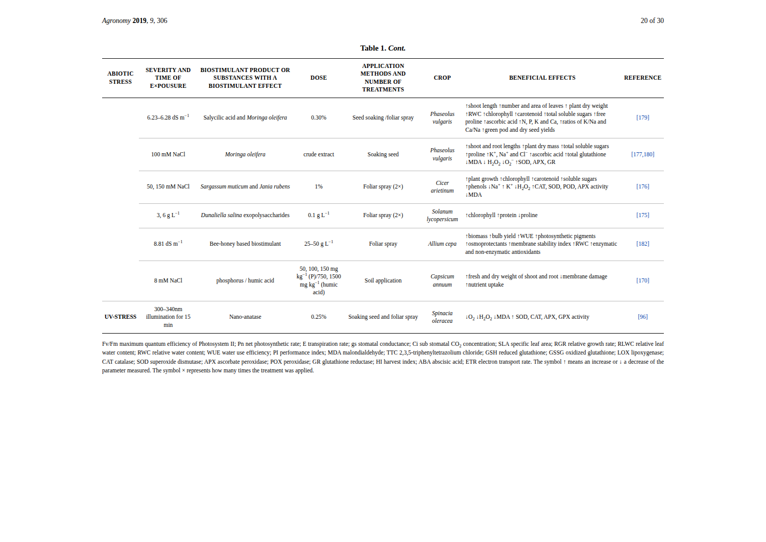Agronomy 2019, 9, 306
20 of 30
Table 1. Cont.
| Abiotic Stress | Severity and Time of E×pousure | Biostimulant Product or Substances with a Biostimulant Effect | Dose | Application Methods and Number of Treatments | Crop | Beneficial Effects | Reference |
| --- | --- | --- | --- | --- | --- | --- | --- |
| | 6.23–6.28 dS m −1 | Salycilic acid and Moringa oleifera | 0.30% | Seed soaking /foliar spray | Phaseolus vulgaris | ↑shoot length ↑number and area of leaves ↑ plant dry weight ↑RWC ↑chlorophyll ↑carotenoid ↑total soluble sugars ↑free proline ↑ascorbic acid ↑N, P, K and Ca, ↑ratios of K/Na and Ca/Na ↑green pod and dry seed yields | [179] |
| 100 mM NaCl | Moringa oleifera | crude extract | Soaking seed | Phaseolus vulgaris | ↑shoot and root lengths ↑plant dry mass ↑total soluble sugars ↑proline ↑K + , Na + and Cl − ↑ascorbic acid ↑total glutathione ↓MDA ↓ H 2 O 2 ↓O 2 − ↑SOD, APX, GR | [177,180] |
| 50, 150 mM NaCl | Sargassum muticum and Jania rubens | 1% | Foliar spray (2×) | Cicer arietinum | ↑plant growth ↑chlorophyll ↑carotenoid ↑soluble sugars ↑phenols ↓Na + ↑ K + ↓H 2 O 2 ↑CAT, SOD, POD, APX activity ↓MDA | [176] |
| 3, 6 g L −1 | Dunaliella salina exopolysaccharides | 0.1 g L −1 | Foliar spray (2×) | Solanum lycopersicum | ↑chlorophyll ↑protein ↓proline | [175] |
| 8.81 dS m −1 | Bee-honey based biostimulant | 25–50 g L −1 | Foliar spray | Allium cepa | ↑biomass ↑bulb yield ↑WUE ↑photosynthetic pigments ↑osmoprotectants ↑membrane stability index ↑RWC ↑enzymatic and non-enzymatic antioxidants | [182] |
| 8 mM NaCl | phosphorus / humic acid | 50, 100, 150 mg kg −1 (P)/750, 1500 mg kg −1 (humic acid) | Soil application | Capsicum annuum | ↑fresh and dry weight of shoot and root ↓membrane damage ↑nutrient uptake | [170] |
| UV-stress | 300–340nm illumination for 15 min | Nano-anatase | 0.25% | Soaking seed and foliar spray | Spinacia oleracea | ↓O 2 ↓H 2 O 2 ↓MDA ↑ SOD, CAT, APX, GPX activity | [96] |
Fv/Fm maximum quantum efficiency of Photosystem II; Pn net photosynthetic rate; E transpiration rate; gs stomatal conductance; Ci sub stomatal CO2 concentration; SLA specific leaf area; RGR relative growth rate; RLWC relative leaf water content; RWC relative water content; WUE water use efficiency; PI performance index; MDA malondialdehyde; TTC 2,3,5-triphenyltetrazolium chloride; GSH reduced glutathione; GSSG oxidized glutathione; LOX lipoxygenase; CAT catalase; SOD superoxide dismutase; APX ascorbate peroxidase; POX peroxidase; GR glutathione reductase; HI harvest index; ABA abscisic acid; ETR electron transport rate. The symbol ↑ means an increase or ↓ a decrease of the parameter measured. The symbol × represents how many times the treatment was applied.